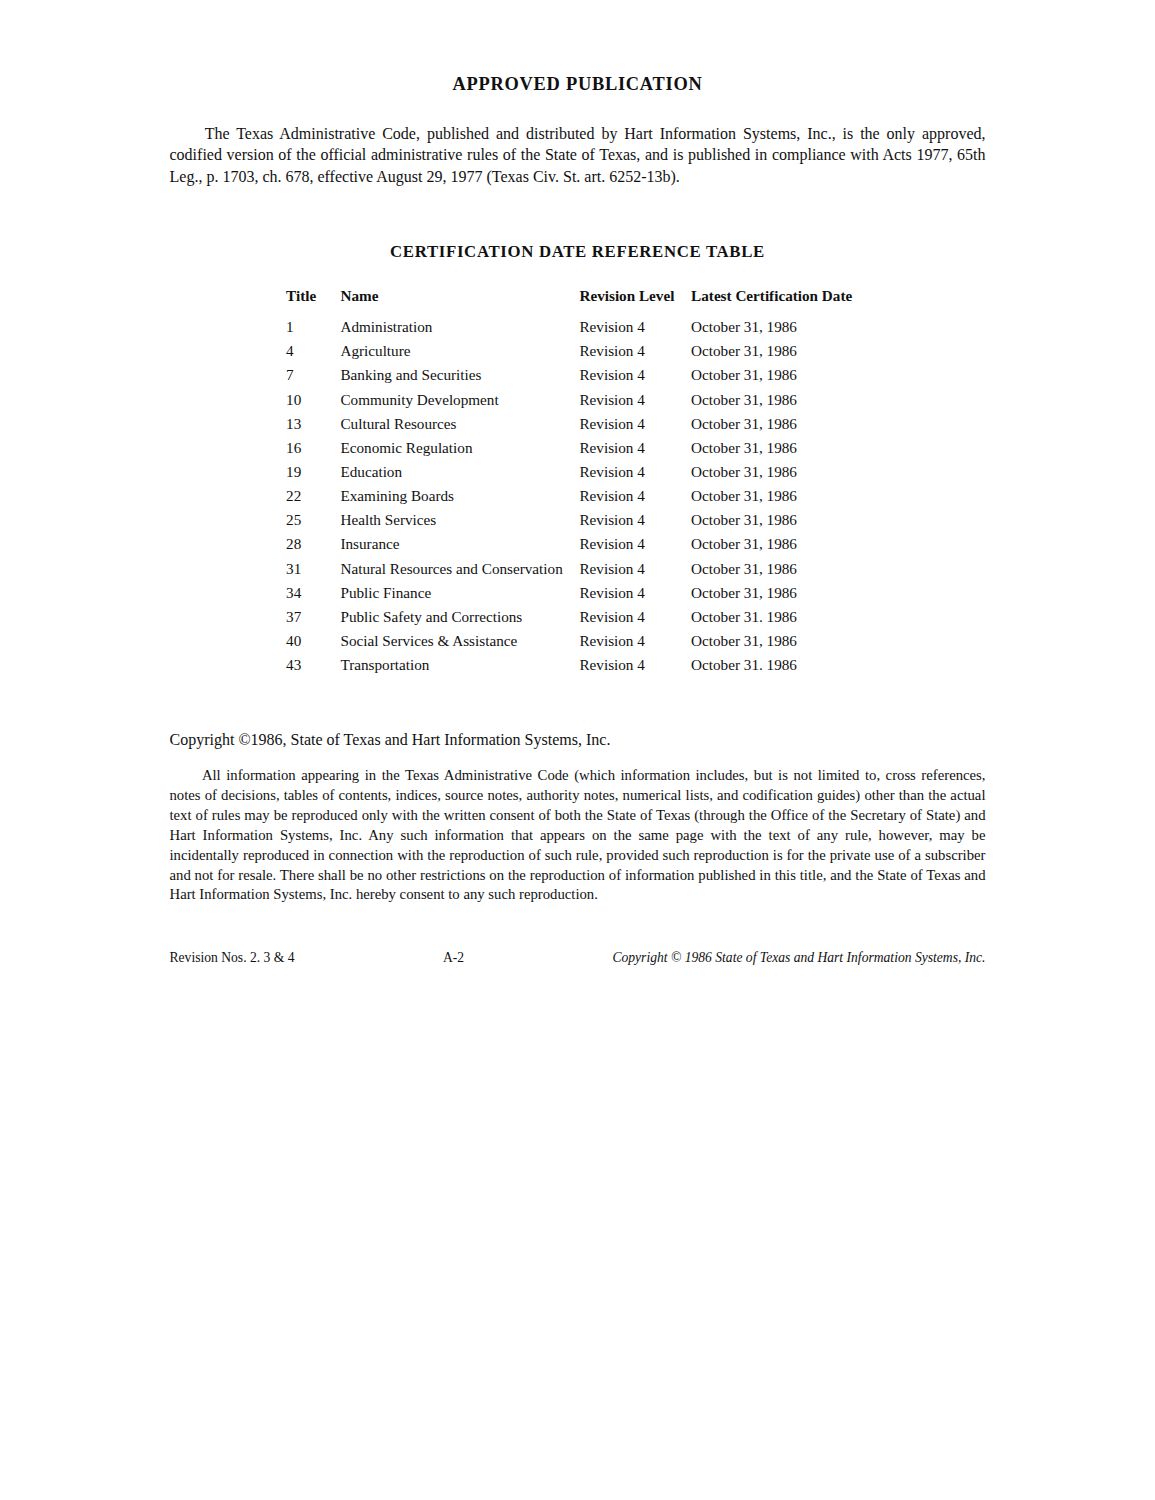APPROVED PUBLICATION
The Texas Administrative Code, published and distributed by Hart Information Systems, Inc., is the only approved, codified version of the official administrative rules of the State of Texas, and is published in compliance with Acts 1977, 65th Leg., p. 1703, ch. 678, effective August 29, 1977 (Texas Civ. St. art. 6252-13b).
CERTIFICATION DATE REFERENCE TABLE
| Title | Name | Revision Level | Latest Certification Date |
| --- | --- | --- | --- |
| 1 | Administration | Revision 4 | October 31, 1986 |
| 4 | Agriculture | Revision 4 | October 31, 1986 |
| 7 | Banking and Securities | Revision 4 | October 31, 1986 |
| 10 | Community Development | Revision 4 | October 31, 1986 |
| 13 | Cultural Resources | Revision 4 | October 31, 1986 |
| 16 | Economic Regulation | Revision 4 | October 31, 1986 |
| 19 | Education | Revision 4 | October 31, 1986 |
| 22 | Examining Boards | Revision 4 | October 31, 1986 |
| 25 | Health Services | Revision 4 | October 31, 1986 |
| 28 | Insurance | Revision 4 | October 31, 1986 |
| 31 | Natural Resources and Conservation | Revision 4 | October 31, 1986 |
| 34 | Public Finance | Revision 4 | October 31, 1986 |
| 37 | Public Safety and Corrections | Revision 4 | October 31. 1986 |
| 40 | Social Services & Assistance | Revision 4 | October 31, 1986 |
| 43 | Transportation | Revision 4 | October 31. 1986 |
Copyright ©1986, State of Texas and Hart Information Systems, Inc.
All information appearing in the Texas Administrative Code (which information includes, but is not limited to, cross references, notes of decisions, tables of contents, indices, source notes, authority notes, numerical lists, and codification guides) other than the actual text of rules may be reproduced only with the written consent of both the State of Texas (through the Office of the Secretary of State) and Hart Information Systems, Inc. Any such information that appears on the same page with the text of any rule, however, may be incidentally reproduced in connection with the reproduction of such rule, provided such reproduction is for the private use of a subscriber and not for resale. There shall be no other restrictions on the reproduction of information published in this title, and the State of Texas and Hart Information Systems, Inc. hereby consent to any such reproduction.
Revision Nos. 2. 3 & 4
A-2
Copyright © 1986 State of Texas and Hart Information Systems, Inc.